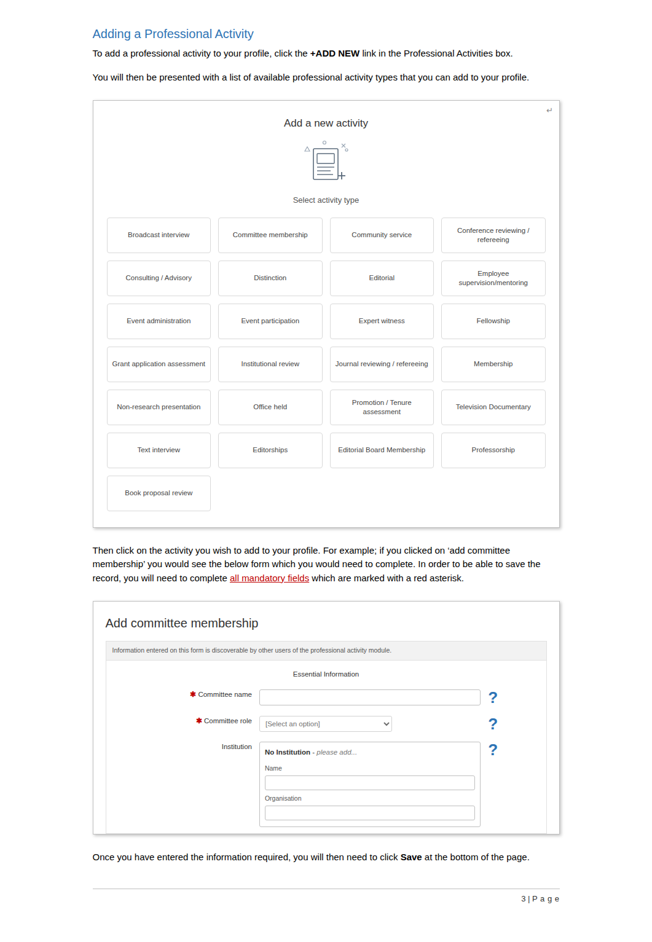Adding a Professional Activity
To add a professional activity to your profile, click the +ADD NEW link in the Professional Activities box.
You will then be presented with a list of available professional activity types that you can add to your profile.
↵
Add a new activity
Select activity type
Broadcast interview
Committee membership
Community service
Conference reviewing / refereeing
Consulting / Advisory
Distinction
Editorial
Employee supervision/mentoring
Event administration
Event participation
Expert witness
Fellowship
Grant application assessment
Institutional review
Journal reviewing / refereeing
Membership
Non-research presentation
Office held
Promotion / Tenure assessment
Television Documentary
Text interview
Editorships
Editorial Board Membership
Professorship
Book proposal review
Then click on the activity you wish to add to your profile. For example; if you clicked on ‘add committee membership’ you would see the below form which you would need to complete. In order to be able to save the record, you will need to complete all mandatory fields which are marked with a red asterisk.
Add committee membership
Information entered on this form is discoverable by other users of the professional activity module.
Essential Information
| ✱ Committee name | | ? |
| ✱ Committee role | [Select an option] | ? |
| Institution | No Institution - please add... Name Organisation | ? |
Once you have entered the information required, you will then need to click Save at the bottom of the page.
3 | P a g e